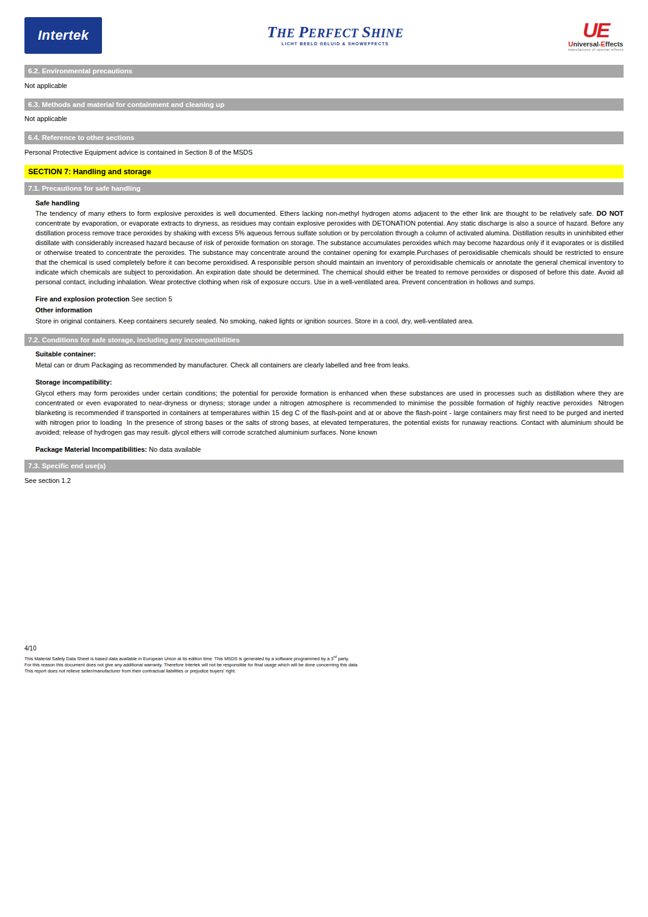Intertek
THE PERFECT SHINE
LICHT BEELD GELUID & SHOWEFFECTS
UE
Universal-Effects
manufacture of special effects
6.2. Environmental precautions
Not applicable
6.3. Methods and material for containment and cleaning up
Not applicable
6.4. Reference to other sections
Personal Protective Equipment advice is contained in Section 8 of the MSDS
SECTION 7: Handling and storage
7.1. Precautions for safe handling
Safe handling
The tendency of many ethers to form explosive peroxides is well documented. Ethers lacking non-methyl hydrogen atoms adjacent to the ether link are thought to be relatively safe. DO NOT concentrate by evaporation, or evaporate extracts to dryness, as residues may contain explosive peroxides with DETONATION potential. Any static discharge is also a source of hazard. Before any distillation process remove trace peroxides by shaking with excess 5% aqueous ferrous sulfate solution or by percolation through a column of activated alumina. Distillation results in uninhibited ether distillate with considerably increased hazard because of risk of peroxide formation on storage. The substance accumulates peroxides which may become hazardous only if it evaporates or is distilled or otherwise treated to concentrate the peroxides. The substance may concentrate around the container opening for example.Purchases of peroxidisable chemicals should be restricted to ensure that the chemical is used completely before it can become peroxidised. A responsible person should maintain an inventory of peroxidisable chemicals or annotate the general chemical inventory to indicate which chemicals are subject to peroxidation. An expiration date should be determined. The chemical should either be treated to remove peroxides or disposed of before this date. Avoid all personal contact, including inhalation. Wear protective clothing when risk of exposure occurs. Use in a well-ventilated area. Prevent concentration in hollows and sumps.
Fire and explosion protection See section 5
Other information
Store in original containers. Keep containers securely sealed. No smoking, naked lights or ignition sources. Store in a cool, dry, well-ventilated area.
7.2. Conditions for safe storage, including any incompatibilities
Suitable container:
Metal can or drum Packaging as recommended by manufacturer. Check all containers are clearly labelled and free from leaks.
Storage incompatibility:
Glycol ethers may form peroxides under certain conditions; the potential for peroxide formation is enhanced when these substances are used in processes such as distillation where they are concentrated or even evaporated to near-dryness or dryness; storage under a nitrogen atmosphere is recommended to minimise the possible formation of highly reactive peroxides Nitrogen blanketing is recommended if transported in containers at temperatures within 15 deg C of the flash-point and at or above the flash-point - large containers may first need to be purged and inerted with nitrogen prior to loading In the presence of strong bases or the salts of strong bases, at elevated temperatures, the potential exists for runaway reactions. Contact with aluminium should be avoided; release of hydrogen gas may result- glycol ethers will corrode scratched aluminium surfaces. None known
Package Material Incompatibilities: No data available
7.3. Specific end use(s)
See section 1.2
4/10
This Material Safety Data Sheet is based data available in European Union at its edition time. This MSDS is generated by a software programmed by a 3rd party.
For this reason this document does not give any additional warranty. Therefore Intertek will not be responsible for final usage which will be done concerning this data.
This report does not relieve seller/manufacturer from their contractual liabilities or prejudice buyers' right.